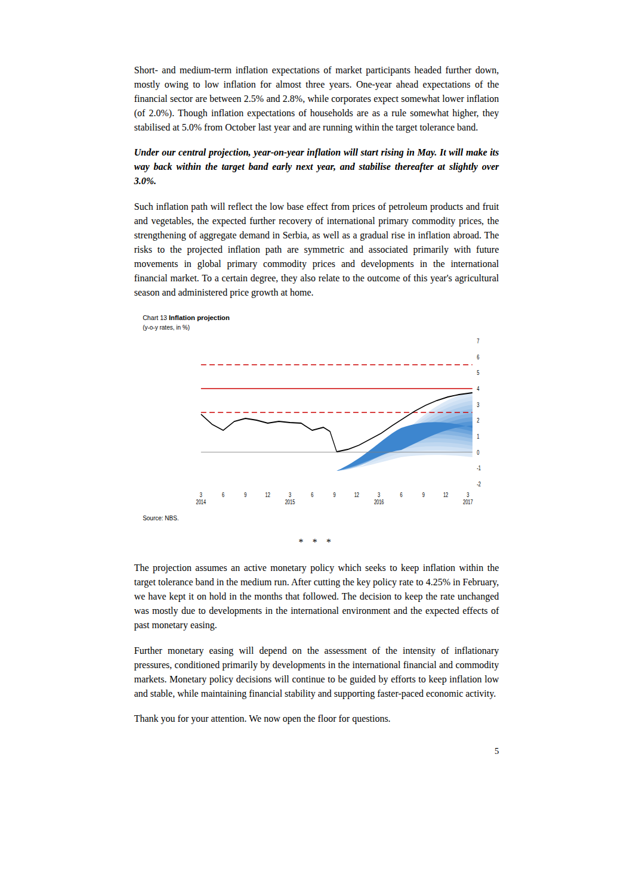Short- and medium-term inflation expectations of market participants headed further down, mostly owing to low inflation for almost three years. One-year ahead expectations of the financial sector are between 2.5% and 2.8%, while corporates expect somewhat lower inflation (of 2.0%). Though inflation expectations of households are as a rule somewhat higher, they stabilised at 5.0% from October last year and are running within the target tolerance band.
Under our central projection, year-on-year inflation will start rising in May. It will make its way back within the target band early next year, and stabilise thereafter at slightly over 3.0%.
Such inflation path will reflect the low base effect from prices of petroleum products and fruit and vegetables, the expected further recovery of international primary commodity prices, the strengthening of aggregate demand in Serbia, as well as a gradual rise in inflation abroad. The risks to the projected inflation path are symmetric and associated primarily with future movements in global primary commodity prices and developments in the international financial market. To a certain degree, they also relate to the outcome of this year's agricultural season and administered price growth at home.
Chart 13 Inflation projection
(y-o-y rates, in %)
7 6 5 4 3 2 1 0 -1 -2 3 2014 6 9 12 3 2015 6 9 12 3 2016 6 9 12 3 2017
Source: NBS.
* * *
The projection assumes an active monetary policy which seeks to keep inflation within the target tolerance band in the medium run. After cutting the key policy rate to 4.25% in February, we have kept it on hold in the months that followed. The decision to keep the rate unchanged was mostly due to developments in the international environment and the expected effects of past monetary easing.
Further monetary easing will depend on the assessment of the intensity of inflationary pressures, conditioned primarily by developments in the international financial and commodity markets. Monetary policy decisions will continue to be guided by efforts to keep inflation low and stable, while maintaining financial stability and supporting faster-paced economic activity.
Thank you for your attention. We now open the floor for questions.
5